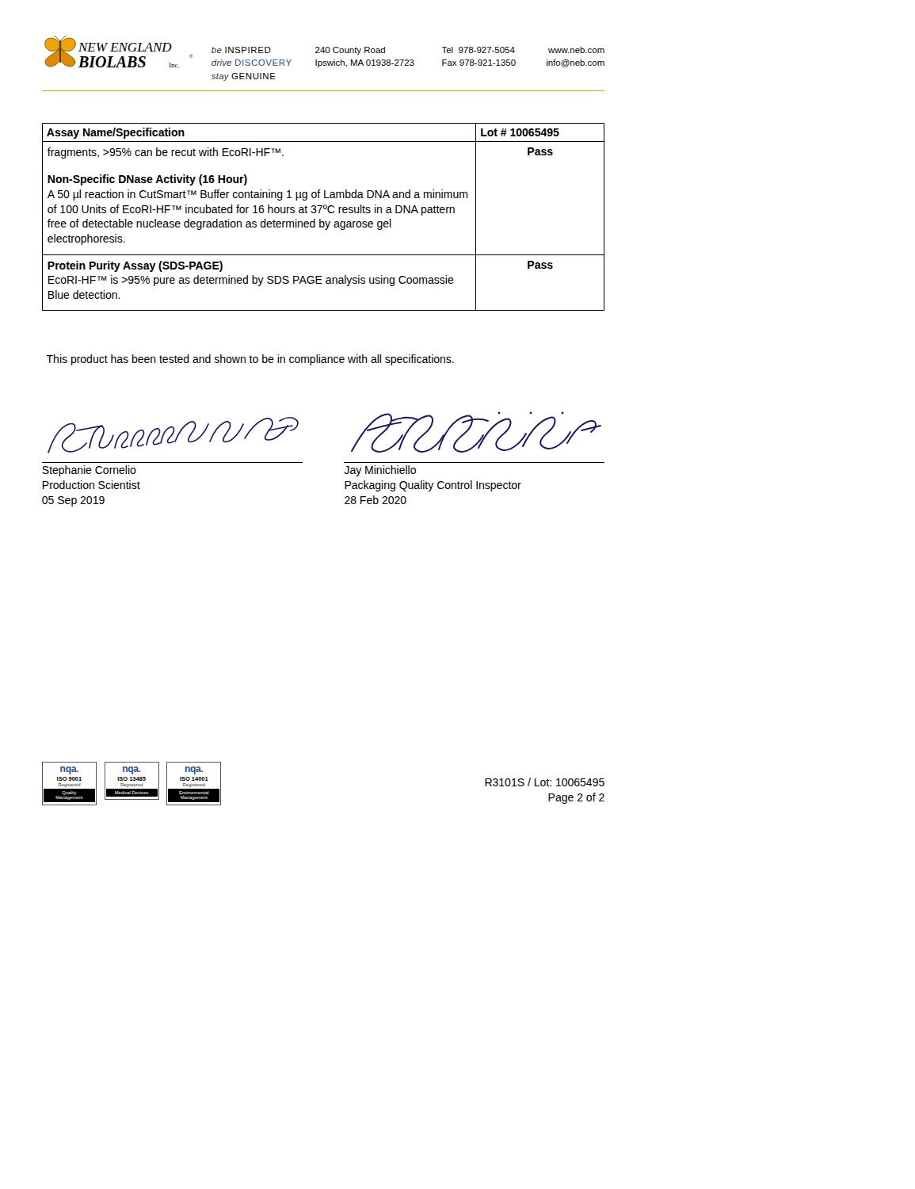NEW ENGLAND BIOLABS Inc. ®
be INSPIRED
drive DISCOVERY
stay GENUINE
240 County Road
Ipswich, MA 01938-2723
Tel 978-927-5054
Fax 978-921-1350
www.neb.com
info@neb.com
| Assay Name/Specification | Lot # 10065495 |
| --- | --- |
| fragments, >95% can be recut with EcoRI-HF™. Non-Specific DNase Activity (16 Hour) A 50 µl reaction in CutSmart™ Buffer containing 1 µg of Lambda DNA and a minimum of 100 Units of EcoRI-HF™ incubated for 16 hours at 37ºC results in a DNA pattern free of detectable nuclease degradation as determined by agarose gel electrophoresis. | Pass |
| Protein Purity Assay (SDS-PAGE) EcoRI-HF™ is >95% pure as determined by SDS PAGE analysis using Coomassie Blue detection. | Pass |
This product has been tested and shown to be in compliance with all specifications.
Stephanie Cornelio
Production Scientist
05 Sep 2019
Jay Minichiello
Packaging Quality Control Inspector
28 Feb 2020
nqa.
ISO 9001
Registered
Quality
Management
nqa.
ISO 13485
Registered
Medical Devices
nqa.
ISO 14001
Registered
Environmental
Management
R3101S / Lot: 10065495
Page 2 of 2